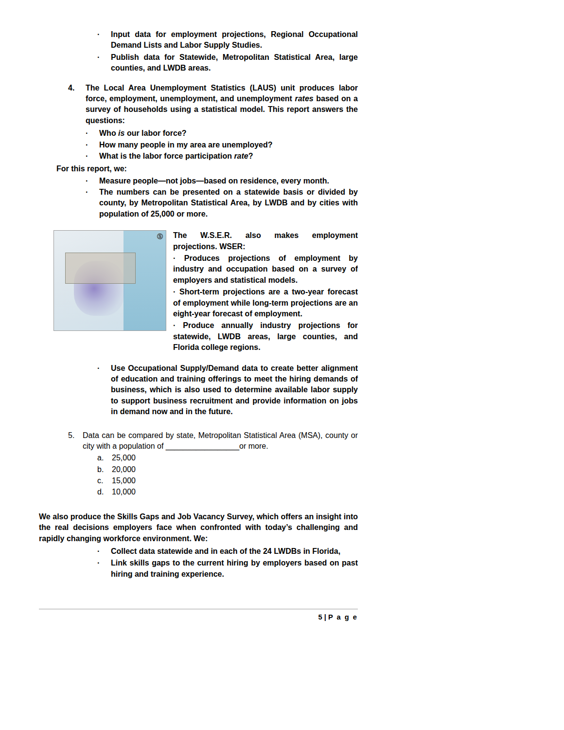· Input data for employment projections, Regional Occupational Demand Lists and Labor Supply Studies.
· Publish data for Statewide, Metropolitan Statistical Area, large counties, and LWDB areas.
4. The Local Area Unemployment Statistics (LAUS) unit produces labor force, employment, unemployment, and unemployment rates based on a survey of households using a statistical model. This report answers the questions:
· Who is our labor force?
· How many people in my area are unemployed?
· What is the labor force participation rate?
For this report, we:
· Measure people—not jobs—based on residence, every month.
· The numbers can be presented on a statewide basis or divided by county, by Metropolitan Statistical Area, by LWDB and by cities with population of 25,000 or more.
Ⓢ
The W.S.E.R. also makes employment projections. WSER:
· Produces projections of employment by industry and occupation based on a survey of employers and statistical models.
· Short-term projections are a two-year forecast of employment while long-term projections are an eight-year forecast of employment.
· Produce annually industry projections for statewide, LWDB areas, large counties, and Florida college regions.
· Use Occupational Supply/Demand data to create better alignment of education and training offerings to meet the hiring demands of business, which is also used to determine available labor supply to support business recruitment and provide information on jobs in demand now and in the future.
5. Data can be compared by state, Metropolitan Statistical Area (MSA), county or city with a population of _________________or more.
a. 25,000
b. 20,000
c. 15,000
d. 10,000
We also produce the Skills Gaps and Job Vacancy Survey, which offers an insight into the real decisions employers face when confronted with today’s challenging and rapidly changing workforce environment. We:
· Collect data statewide and in each of the 24 LWDBs in Florida,
· Link skills gaps to the current hiring by employers based on past hiring and training experience.
5 | P a g e